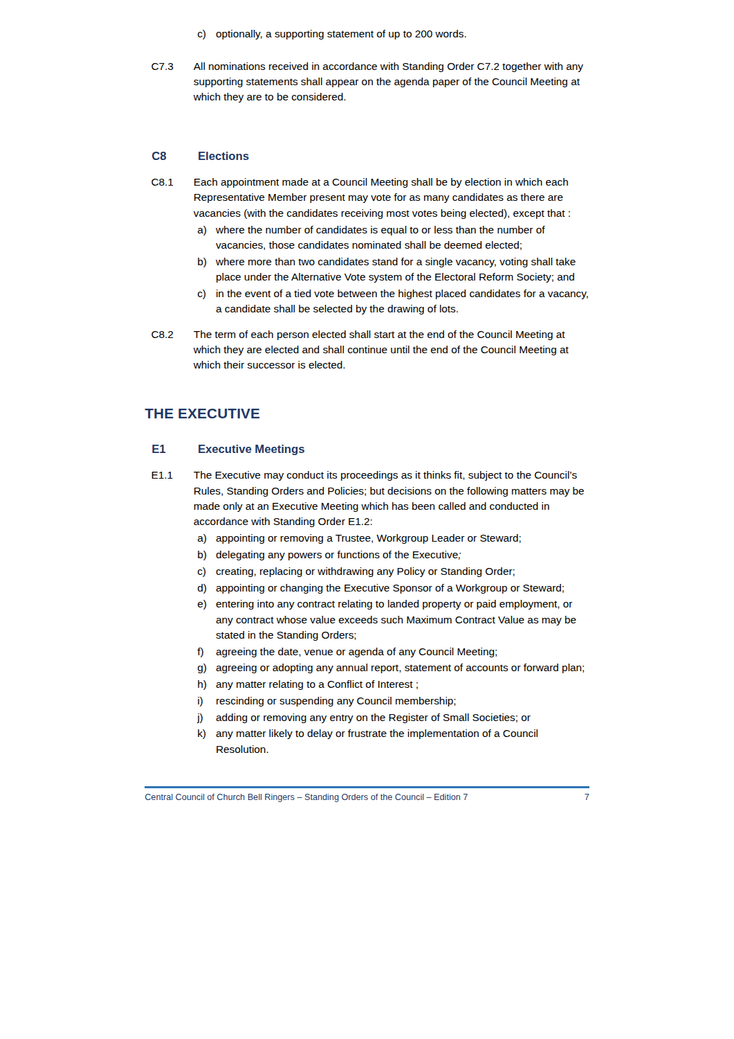c)
optionally, a supporting statement of up to 200 words.
C7.3
All nominations received in accordance with Standing Order C7.2 together with any supporting statements shall appear on the agenda paper of the Council Meeting at which they are to be considered.
C8 Elections
C8.1
Each appointment made at a Council Meeting shall be by election in which each Representative Member present may vote for as many candidates as there are vacancies (with the candidates receiving most votes being elected), except that :
a) where the number of candidates is equal to or less than the number of vacancies, those candidates nominated shall be deemed elected;
b) where more than two candidates stand for a single vacancy, voting shall take place under the Alternative Vote system of the Electoral Reform Society; and
c) in the event of a tied vote between the highest placed candidates for a vacancy, a candidate shall be selected by the drawing of lots.
C8.2
The term of each person elected shall start at the end of the Council Meeting at which they are elected and shall continue until the end of the Council Meeting at which their successor is elected.
THE EXECUTIVE
E1 Executive Meetings
E1.1
The Executive may conduct its proceedings as it thinks fit, subject to the Council’s Rules, Standing Orders and Policies; but decisions on the following matters may be made only at an Executive Meeting which has been called and conducted in accordance with Standing Order E1.2:
a) appointing or removing a Trustee, Workgroup Leader or Steward;
b) delegating any powers or functions of the Executive;
c) creating, replacing or withdrawing any Policy or Standing Order;
d) appointing or changing the Executive Sponsor of a Workgroup or Steward;
e) entering into any contract relating to landed property or paid employment, or any contract whose value exceeds such Maximum Contract Value as may be stated in the Standing Orders;
f) agreeing the date, venue or agenda of any Council Meeting;
g) agreeing or adopting any annual report, statement of accounts or forward plan;
h) any matter relating to a Conflict of Interest ;
i) rescinding or suspending any Council membership;
j) adding or removing any entry on the Register of Small Societies; or
k) any matter likely to delay or frustrate the implementation of a Council Resolution.
Central Council of Church Bell Ringers – Standing Orders of the Council – Edition 7
7